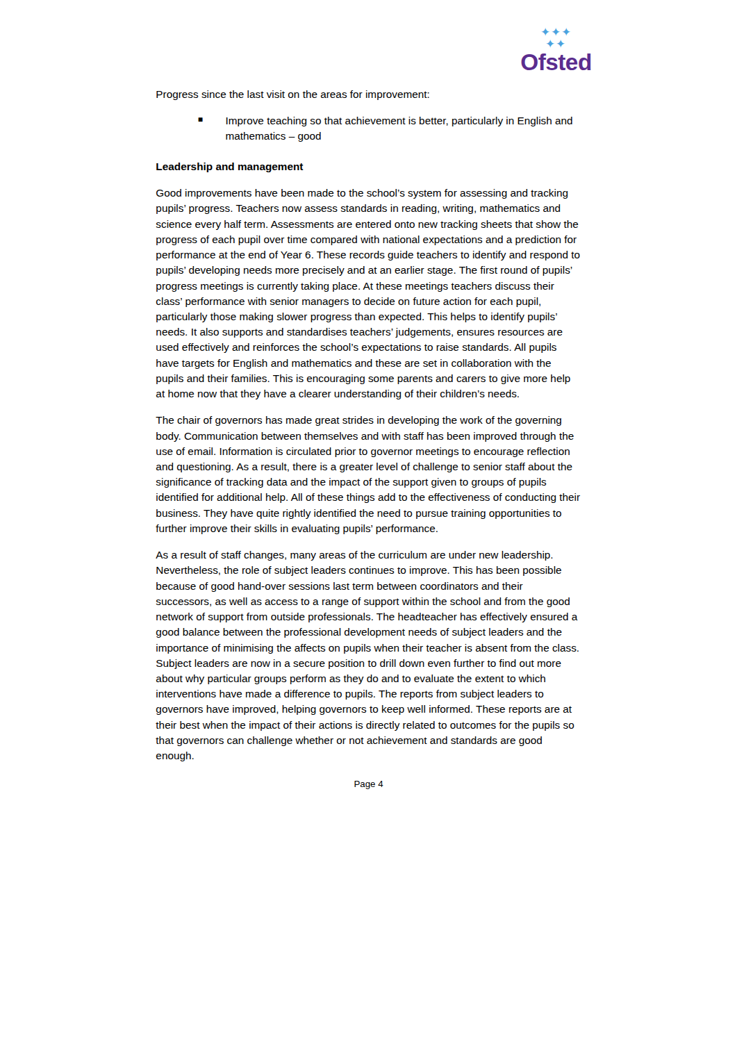✦✦✦
✦✦
Ofsted
Progress since the last visit on the areas for improvement:
■
Improve teaching so that achievement is better, particularly in English and mathematics – good
Leadership and management
Good improvements have been made to the school’s system for assessing and tracking pupils’ progress. Teachers now assess standards in reading, writing, mathematics and science every half term. Assessments are entered onto new tracking sheets that show the progress of each pupil over time compared with national expectations and a prediction for performance at the end of Year 6. These records guide teachers to identify and respond to pupils’ developing needs more precisely and at an earlier stage. The first round of pupils’ progress meetings is currently taking place. At these meetings teachers discuss their class’ performance with senior managers to decide on future action for each pupil, particularly those making slower progress than expected. This helps to identify pupils’ needs. It also supports and standardises teachers’ judgements, ensures resources are used effectively and reinforces the school’s expectations to raise standards. All pupils have targets for English and mathematics and these are set in collaboration with the pupils and their families. This is encouraging some parents and carers to give more help at home now that they have a clearer understanding of their children’s needs.
The chair of governors has made great strides in developing the work of the governing body. Communication between themselves and with staff has been improved through the use of email. Information is circulated prior to governor meetings to encourage reflection and questioning. As a result, there is a greater level of challenge to senior staff about the significance of tracking data and the impact of the support given to groups of pupils identified for additional help. All of these things add to the effectiveness of conducting their business. They have quite rightly identified the need to pursue training opportunities to further improve their skills in evaluating pupils’ performance.
As a result of staff changes, many areas of the curriculum are under new leadership. Nevertheless, the role of subject leaders continues to improve. This has been possible because of good hand-over sessions last term between coordinators and their successors, as well as access to a range of support within the school and from the good network of support from outside professionals. The headteacher has effectively ensured a good balance between the professional development needs of subject leaders and the importance of minimising the affects on pupils when their teacher is absent from the class. Subject leaders are now in a secure position to drill down even further to find out more about why particular groups perform as they do and to evaluate the extent to which interventions have made a difference to pupils. The reports from subject leaders to governors have improved, helping governors to keep well informed. These reports are at their best when the impact of their actions is directly related to outcomes for the pupils so that governors can challenge whether or not achievement and standards are good enough.
Page 4